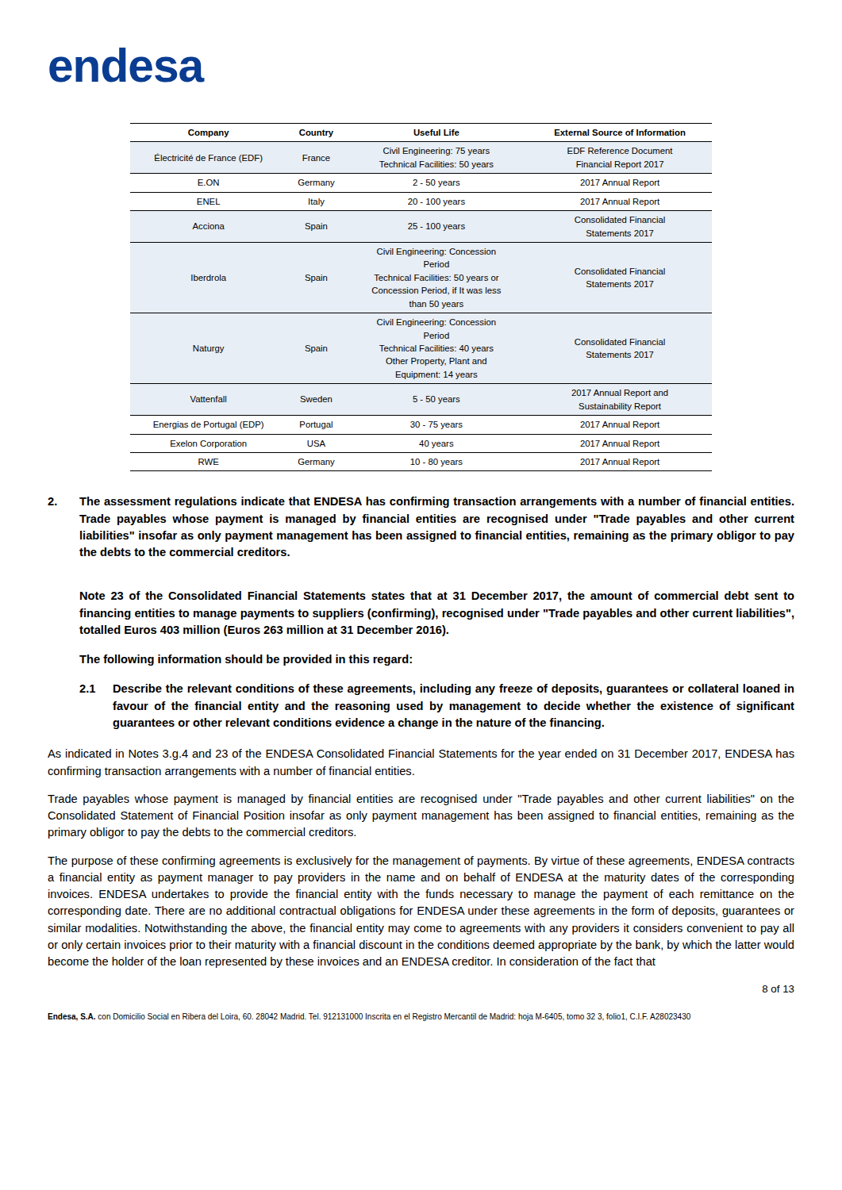endesa
| Company | Country | Useful Life | External Source of Information |
| --- | --- | --- | --- |
| Électricité de France (EDF) | France | Civil Engineering: 75 years Technical Facilities: 50 years | EDF Reference Document Financial Report 2017 |
| E.ON | Germany | 2 - 50 years | 2017 Annual Report |
| ENEL | Italy | 20 - 100 years | 2017 Annual Report |
| Acciona | Spain | 25 - 100 years | Consolidated Financial Statements 2017 |
| Iberdrola | Spain | Civil Engineering: Concession Period Technical Facilities: 50 years or Concession Period, if It was less than 50 years | Consolidated Financial Statements 2017 |
| Naturgy | Spain | Civil Engineering: Concession Period Technical Facilities: 40 years Other Property, Plant and Equipment: 14 years | Consolidated Financial Statements 2017 |
| Vattenfall | Sweden | 5 - 50 years | 2017 Annual Report and Sustainability Report |
| Energias de Portugal (EDP) | Portugal | 30 - 75 years | 2017 Annual Report |
| Exelon Corporation | USA | 40 years | 2017 Annual Report |
| RWE | Germany | 10 - 80 years | 2017 Annual Report |
2.
The assessment regulations indicate that ENDESA has confirming transaction arrangements with a number of financial entities. Trade payables whose payment is managed by financial entities are recognised under "Trade payables and other current liabilities" insofar as only payment management has been assigned to financial entities, remaining as the primary obligor to pay the debts to the commercial creditors.
Note 23 of the Consolidated Financial Statements states that at 31 December 2017, the amount of commercial debt sent to financing entities to manage payments to suppliers (confirming), recognised under "Trade payables and other current liabilities", totalled Euros 403 million (Euros 263 million at 31 December 2016).
The following information should be provided in this regard:
2.1
Describe the relevant conditions of these agreements, including any freeze of deposits, guarantees or collateral loaned in favour of the financial entity and the reasoning used by management to decide whether the existence of significant guarantees or other relevant conditions evidence a change in the nature of the financing.
As indicated in Notes 3.g.4 and 23 of the ENDESA Consolidated Financial Statements for the year ended on 31 December 2017, ENDESA has confirming transaction arrangements with a number of financial entities.
Trade payables whose payment is managed by financial entities are recognised under "Trade payables and other current liabilities" on the Consolidated Statement of Financial Position insofar as only payment management has been assigned to financial entities, remaining as the primary obligor to pay the debts to the commercial creditors.
The purpose of these confirming agreements is exclusively for the management of payments. By virtue of these agreements, ENDESA contracts a financial entity as payment manager to pay providers in the name and on behalf of ENDESA at the maturity dates of the corresponding invoices. ENDESA undertakes to provide the financial entity with the funds necessary to manage the payment of each remittance on the corresponding date. There are no additional contractual obligations for ENDESA under these agreements in the form of deposits, guarantees or similar modalities. Notwithstanding the above, the financial entity may come to agreements with any providers it considers convenient to pay all or only certain invoices prior to their maturity with a financial discount in the conditions deemed appropriate by the bank, by which the latter would become the holder of the loan represented by these invoices and an ENDESA creditor. In consideration of the fact that
8 of 13
Endesa, S.A. con Domicilio Social en Ribera del Loira, 60. 28042 Madrid. Tel. 912131000 Inscrita en el Registro Mercantil de Madrid: hoja M-6405, tomo 32 3, folio1, C.I.F. A28023430